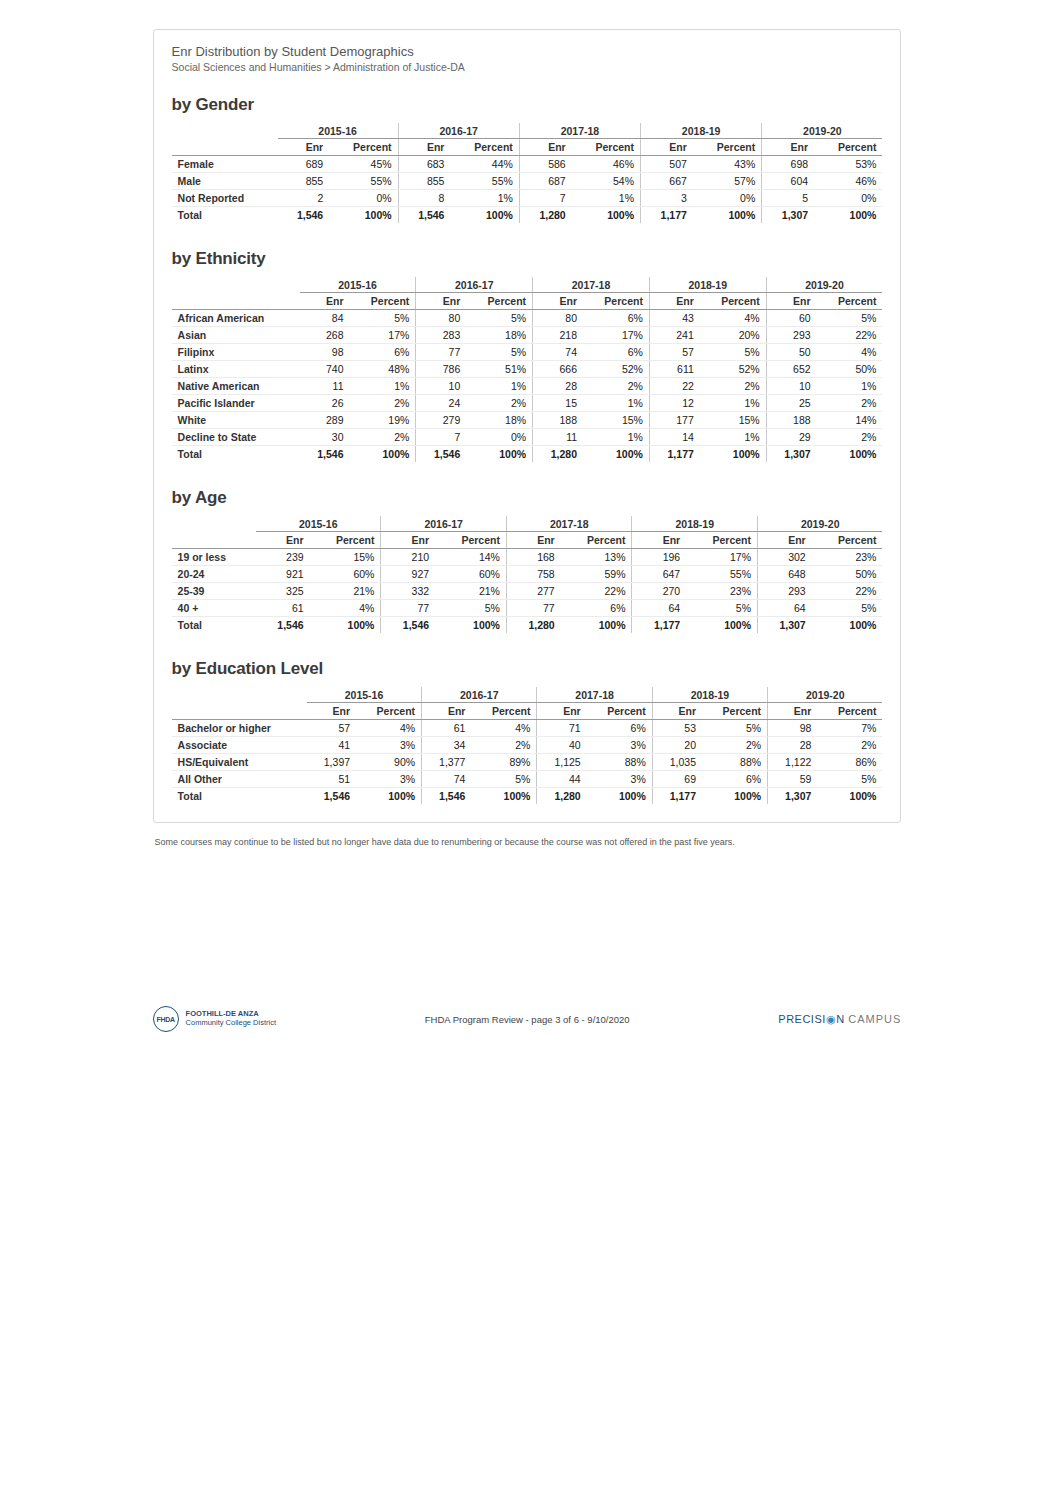Enr Distribution by Student Demographics
Social Sciences and Humanities > Administration of Justice-DA
by Gender
| | 2015-16 | 2016-17 | 2017-18 | 2018-19 | 2019-20 |
| --- | --- | --- | --- | --- | --- |
| | Enr | Percent | Enr | Percent | Enr | Percent | Enr | Percent | Enr | Percent |
| Female | 689 | 45% | 683 | 44% | 586 | 46% | 507 | 43% | 698 | 53% |
| Male | 855 | 55% | 855 | 55% | 687 | 54% | 667 | 57% | 604 | 46% |
| Not Reported | 2 | 0% | 8 | 1% | 7 | 1% | 3 | 0% | 5 | 0% |
| Total | 1,546 | 100% | 1,546 | 100% | 1,280 | 100% | 1,177 | 100% | 1,307 | 100% |
by Ethnicity
| | 2015-16 | 2016-17 | 2017-18 | 2018-19 | 2019-20 |
| --- | --- | --- | --- | --- | --- |
| | Enr | Percent | Enr | Percent | Enr | Percent | Enr | Percent | Enr | Percent |
| African American | 84 | 5% | 80 | 5% | 80 | 6% | 43 | 4% | 60 | 5% |
| Asian | 268 | 17% | 283 | 18% | 218 | 17% | 241 | 20% | 293 | 22% |
| Filipinx | 98 | 6% | 77 | 5% | 74 | 6% | 57 | 5% | 50 | 4% |
| Latinx | 740 | 48% | 786 | 51% | 666 | 52% | 611 | 52% | 652 | 50% |
| Native American | 11 | 1% | 10 | 1% | 28 | 2% | 22 | 2% | 10 | 1% |
| Pacific Islander | 26 | 2% | 24 | 2% | 15 | 1% | 12 | 1% | 25 | 2% |
| White | 289 | 19% | 279 | 18% | 188 | 15% | 177 | 15% | 188 | 14% |
| Decline to State | 30 | 2% | 7 | 0% | 11 | 1% | 14 | 1% | 29 | 2% |
| Total | 1,546 | 100% | 1,546 | 100% | 1,280 | 100% | 1,177 | 100% | 1,307 | 100% |
by Age
| | 2015-16 | 2016-17 | 2017-18 | 2018-19 | 2019-20 |
| --- | --- | --- | --- | --- | --- |
| | Enr | Percent | Enr | Percent | Enr | Percent | Enr | Percent | Enr | Percent |
| 19 or less | 239 | 15% | 210 | 14% | 168 | 13% | 196 | 17% | 302 | 23% |
| 20-24 | 921 | 60% | 927 | 60% | 758 | 59% | 647 | 55% | 648 | 50% |
| 25-39 | 325 | 21% | 332 | 21% | 277 | 22% | 270 | 23% | 293 | 22% |
| 40 + | 61 | 4% | 77 | 5% | 77 | 6% | 64 | 5% | 64 | 5% |
| Total | 1,546 | 100% | 1,546 | 100% | 1,280 | 100% | 1,177 | 100% | 1,307 | 100% |
by Education Level
| | 2015-16 | 2016-17 | 2017-18 | 2018-19 | 2019-20 |
| --- | --- | --- | --- | --- | --- |
| | Enr | Percent | Enr | Percent | Enr | Percent | Enr | Percent | Enr | Percent |
| Bachelor or higher | 57 | 4% | 61 | 4% | 71 | 6% | 53 | 5% | 98 | 7% |
| Associate | 41 | 3% | 34 | 2% | 40 | 3% | 20 | 2% | 28 | 2% |
| HS/Equivalent | 1,397 | 90% | 1,377 | 89% | 1,125 | 88% | 1,035 | 88% | 1,122 | 86% |
| All Other | 51 | 3% | 74 | 5% | 44 | 3% | 69 | 6% | 59 | 5% |
| Total | 1,546 | 100% | 1,546 | 100% | 1,280 | 100% | 1,177 | 100% | 1,307 | 100% |
Some courses may continue to be listed but no longer have data due to renumbering or because the course was not offered in the past five years.
FHDA
FOOTHILL-DE ANZACommunity College District
FHDA Program Review - page 3 of 6 - 9/10/2020
PRECISI◉N CAMPUS